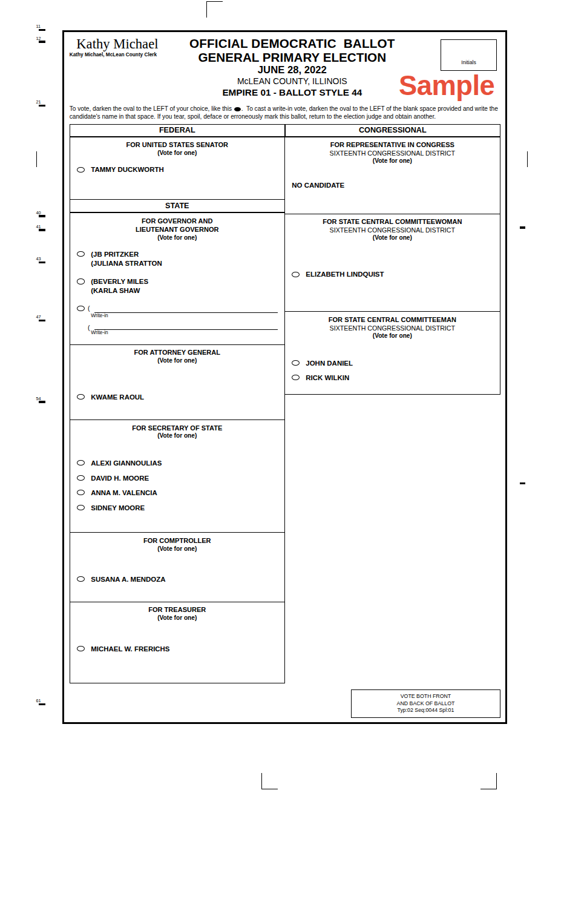11
12
21
40
41
43
47
54
61
Kathy Michael
Kathy Michael, McLean County Clerk
Initials
Sample
OFFICIAL DEMOCRATIC BALLOT
GENERAL PRIMARY ELECTION
JUNE 28, 2022
McLEAN COUNTY, ILLINOIS
EMPIRE 01 - BALLOT STYLE 44
To vote, darken the oval to the LEFT of your choice, like this . To cast a write-in vote, darken the oval to the LEFT of the blank space provided and write the candidate's name in that space. If you tear, spoil, deface or erroneously mark this ballot, return to the election judge and obtain another.
| FEDERAL | CONGRESSIONAL |
| FOR UNITED STATES SENATOR (Vote for one) TAMMY DUCKWORTH STATE FOR GOVERNOR AND LIEUTENANT GOVERNOR (Vote for one) (JB PRITZKER (JULIANA STRATTON (BEVERLY MILES (KARLA SHAW ( Write-in ( Write-in FOR ATTORNEY GENERAL (Vote for one) KWAME RAOUL FOR SECRETARY OF STATE (Vote for one) ALEXI GIANNOULIAS DAVID H. MOORE ANNA M. VALENCIA SIDNEY MOORE FOR COMPTROLLER (Vote for one) SUSANA A. MENDOZA FOR TREASURER (Vote for one) MICHAEL W. FRERICHS | FOR REPRESENTATIVE IN CONGRESS SIXTEENTH CONGRESSIONAL DISTRICT (Vote for one) NO CANDIDATE FOR STATE CENTRAL COMMITTEEWOMAN SIXTEENTH CONGRESSIONAL DISTRICT (Vote for one) ELIZABETH LINDQUIST FOR STATE CENTRAL COMMITTEEMAN SIXTEENTH CONGRESSIONAL DISTRICT (Vote for one) JOHN DANIEL RICK WILKIN |
VOTE BOTH FRONT
AND BACK OF BALLOT
Typ:02 Seq:0044 Spl:01